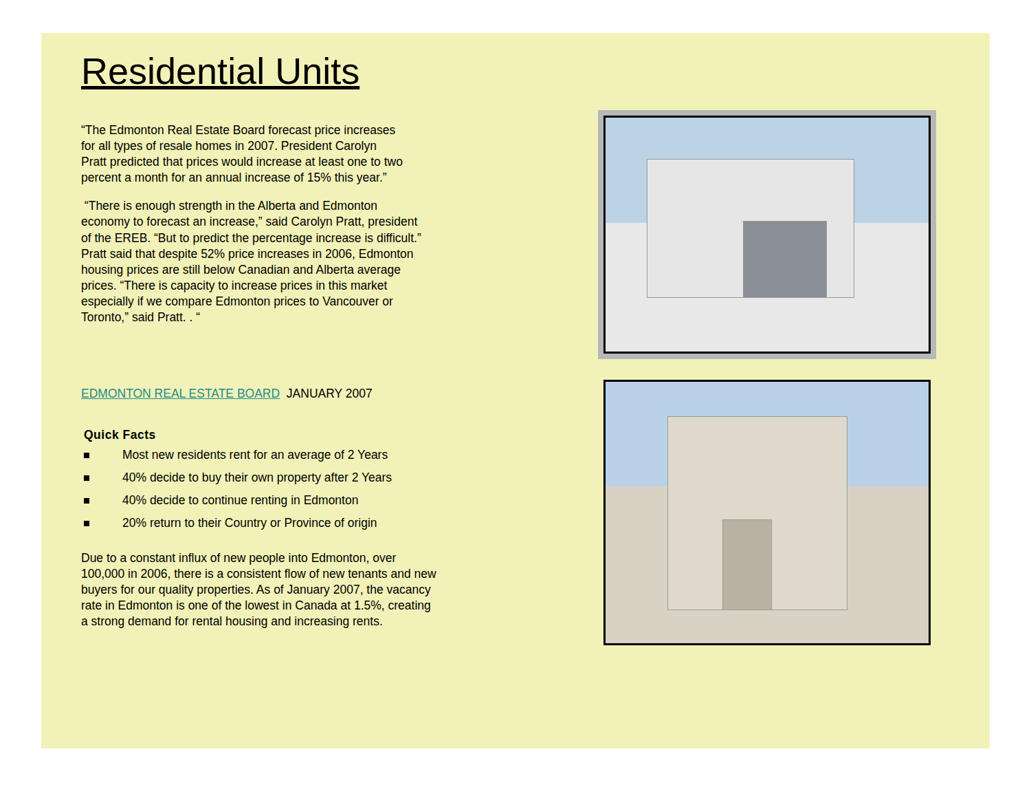Residential Units
“The Edmonton Real Estate Board forecast price increases
for all types of resale homes in 2007. President Carolyn
Pratt predicted that prices would increase at least one to two
percent a month for an annual increase of 15% this year.”
“There is enough strength in the Alberta and Edmonton
economy to forecast an increase,” said Carolyn Pratt, president
of the EREB. “But to predict the percentage increase is difficult.”
Pratt said that despite 52% price increases in 2006, Edmonton
housing prices are still below Canadian and Alberta average
prices. “There is capacity to increase prices in this market
especially if we compare Edmonton prices to Vancouver or
Toronto,” said Pratt. . “
EDMONTON REAL ESTATE BOARD JANUARY 2007
Quick Facts
Most new residents rent for an average of 2 Years
40% decide to buy their own property after 2 Years
40% decide to continue renting in Edmonton
20% return to their Country or Province of origin
Due to a constant influx of new people into Edmonton, over
100,000 in 2006, there is a consistent flow of new tenants and new
buyers for our quality properties. As of January 2007, the vacancy
rate in Edmonton is one of the lowest in Canada at 1.5%, creating
a strong demand for rental housing and increasing rents.